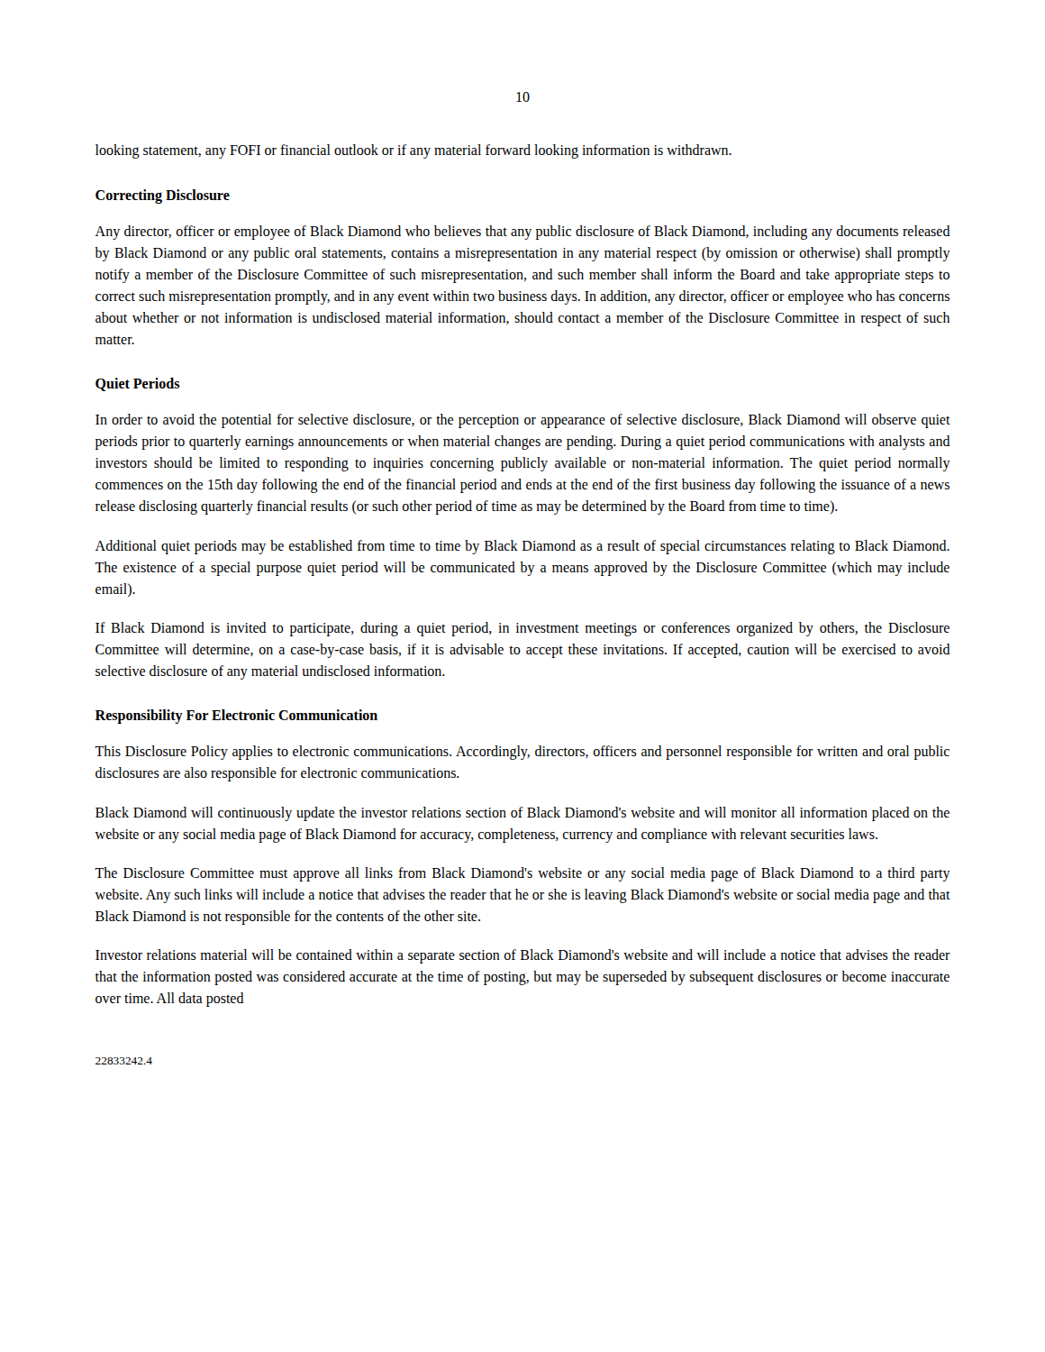10
looking statement, any FOFI or financial outlook or if any material forward looking information is withdrawn.
Correcting Disclosure
Any director, officer or employee of Black Diamond who believes that any public disclosure of Black Diamond, including any documents released by Black Diamond or any public oral statements, contains a misrepresentation in any material respect (by omission or otherwise) shall promptly notify a member of the Disclosure Committee of such misrepresentation, and such member shall inform the Board and take appropriate steps to correct such misrepresentation promptly, and in any event within two business days. In addition, any director, officer or employee who has concerns about whether or not information is undisclosed material information, should contact a member of the Disclosure Committee in respect of such matter.
Quiet Periods
In order to avoid the potential for selective disclosure, or the perception or appearance of selective disclosure, Black Diamond will observe quiet periods prior to quarterly earnings announcements or when material changes are pending. During a quiet period communications with analysts and investors should be limited to responding to inquiries concerning publicly available or non-material information. The quiet period normally commences on the 15th day following the end of the financial period and ends at the end of the first business day following the issuance of a news release disclosing quarterly financial results (or such other period of time as may be determined by the Board from time to time).
Additional quiet periods may be established from time to time by Black Diamond as a result of special circumstances relating to Black Diamond. The existence of a special purpose quiet period will be communicated by a means approved by the Disclosure Committee (which may include email).
If Black Diamond is invited to participate, during a quiet period, in investment meetings or conferences organized by others, the Disclosure Committee will determine, on a case-by-case basis, if it is advisable to accept these invitations. If accepted, caution will be exercised to avoid selective disclosure of any material undisclosed information.
Responsibility For Electronic Communication
This Disclosure Policy applies to electronic communications. Accordingly, directors, officers and personnel responsible for written and oral public disclosures are also responsible for electronic communications.
Black Diamond will continuously update the investor relations section of Black Diamond's website and will monitor all information placed on the website or any social media page of Black Diamond for accuracy, completeness, currency and compliance with relevant securities laws.
The Disclosure Committee must approve all links from Black Diamond's website or any social media page of Black Diamond to a third party website. Any such links will include a notice that advises the reader that he or she is leaving Black Diamond's website or social media page and that Black Diamond is not responsible for the contents of the other site.
Investor relations material will be contained within a separate section of Black Diamond's website and will include a notice that advises the reader that the information posted was considered accurate at the time of posting, but may be superseded by subsequent disclosures or become inaccurate over time. All data posted
22833242.4